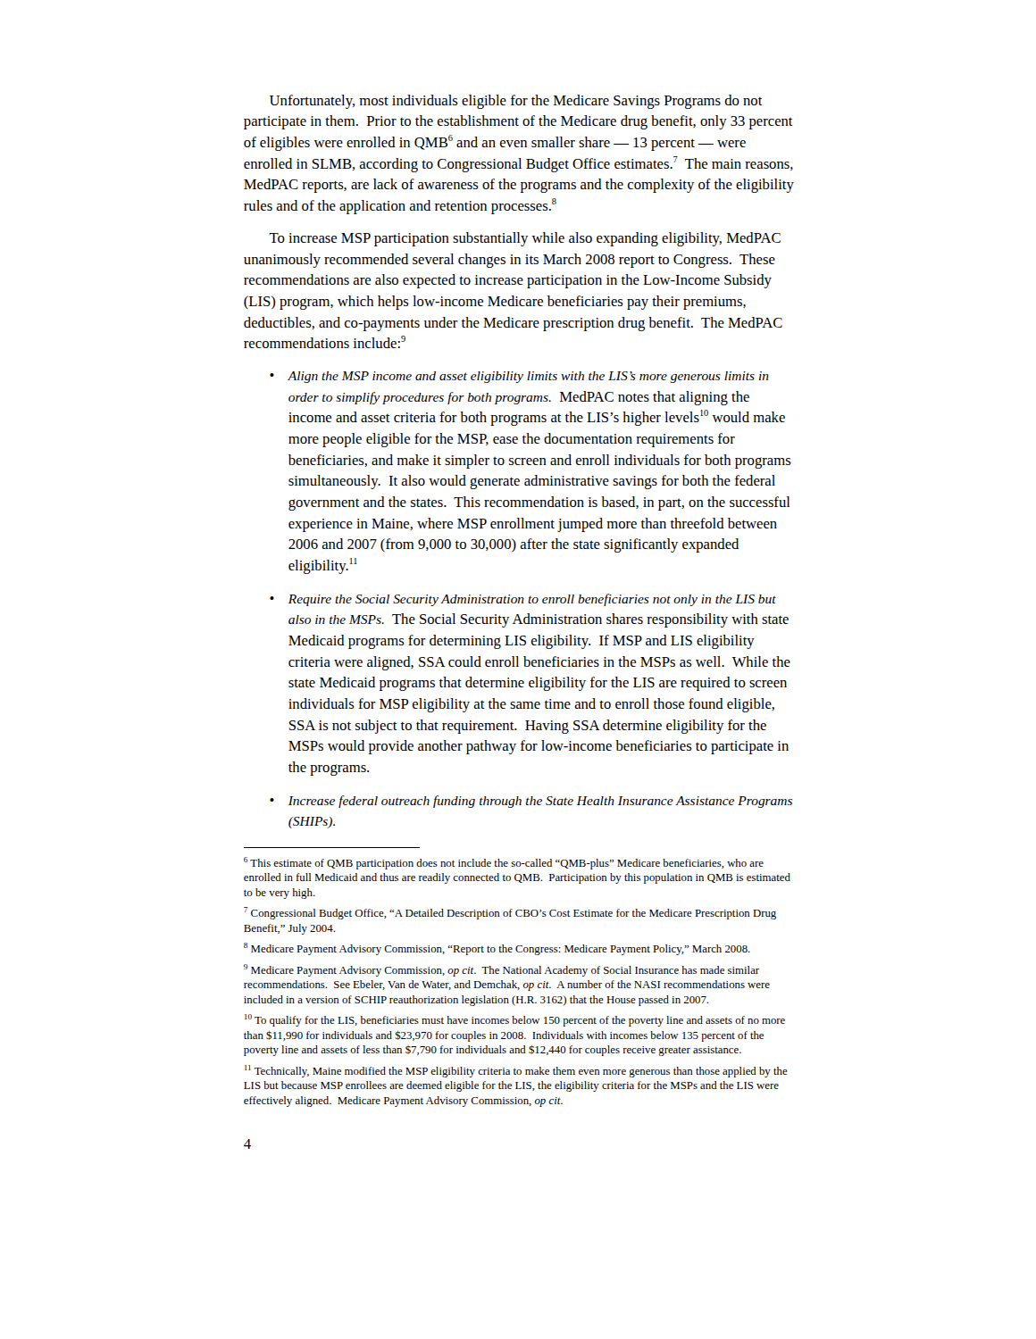Unfortunately, most individuals eligible for the Medicare Savings Programs do not participate in them. Prior to the establishment of the Medicare drug benefit, only 33 percent of eligibles were enrolled in QMB6 and an even smaller share — 13 percent — were enrolled in SLMB, according to Congressional Budget Office estimates.7 The main reasons, MedPAC reports, are lack of awareness of the programs and the complexity of the eligibility rules and of the application and retention processes.8
To increase MSP participation substantially while also expanding eligibility, MedPAC unanimously recommended several changes in its March 2008 report to Congress. These recommendations are also expected to increase participation in the Low-Income Subsidy (LIS) program, which helps low-income Medicare beneficiaries pay their premiums, deductibles, and co-payments under the Medicare prescription drug benefit. The MedPAC recommendations include:9
Align the MSP income and asset eligibility limits with the LIS’s more generous limits in order to simplify procedures for both programs. MedPAC notes that aligning the income and asset criteria for both programs at the LIS’s higher levels10 would make more people eligible for the MSP, ease the documentation requirements for beneficiaries, and make it simpler to screen and enroll individuals for both programs simultaneously. It also would generate administrative savings for both the federal government and the states. This recommendation is based, in part, on the successful experience in Maine, where MSP enrollment jumped more than threefold between 2006 and 2007 (from 9,000 to 30,000) after the state significantly expanded eligibility.11
Require the Social Security Administration to enroll beneficiaries not only in the LIS but also in the MSPs. The Social Security Administration shares responsibility with state Medicaid programs for determining LIS eligibility. If MSP and LIS eligibility criteria were aligned, SSA could enroll beneficiaries in the MSPs as well. While the state Medicaid programs that determine eligibility for the LIS are required to screen individuals for MSP eligibility at the same time and to enroll those found eligible, SSA is not subject to that requirement. Having SSA determine eligibility for the MSPs would provide another pathway for low-income beneficiaries to participate in the programs.
Increase federal outreach funding through the State Health Insurance Assistance Programs (SHIPs).
6 This estimate of QMB participation does not include the so-called “QMB-plus” Medicare beneficiaries, who are enrolled in full Medicaid and thus are readily connected to QMB. Participation by this population in QMB is estimated to be very high.
7 Congressional Budget Office, “A Detailed Description of CBO’s Cost Estimate for the Medicare Prescription Drug Benefit,” July 2004.
8 Medicare Payment Advisory Commission, “Report to the Congress: Medicare Payment Policy,” March 2008.
9 Medicare Payment Advisory Commission, op cit. The National Academy of Social Insurance has made similar recommendations. See Ebeler, Van de Water, and Demchak, op cit. A number of the NASI recommendations were included in a version of SCHIP reauthorization legislation (H.R. 3162) that the House passed in 2007.
10 To qualify for the LIS, beneficiaries must have incomes below 150 percent of the poverty line and assets of no more than $11,990 for individuals and $23,970 for couples in 2008. Individuals with incomes below 135 percent of the poverty line and assets of less than $7,790 for individuals and $12,440 for couples receive greater assistance.
11 Technically, Maine modified the MSP eligibility criteria to make them even more generous than those applied by the LIS but because MSP enrollees are deemed eligible for the LIS, the eligibility criteria for the MSPs and the LIS were effectively aligned. Medicare Payment Advisory Commission, op cit.
4